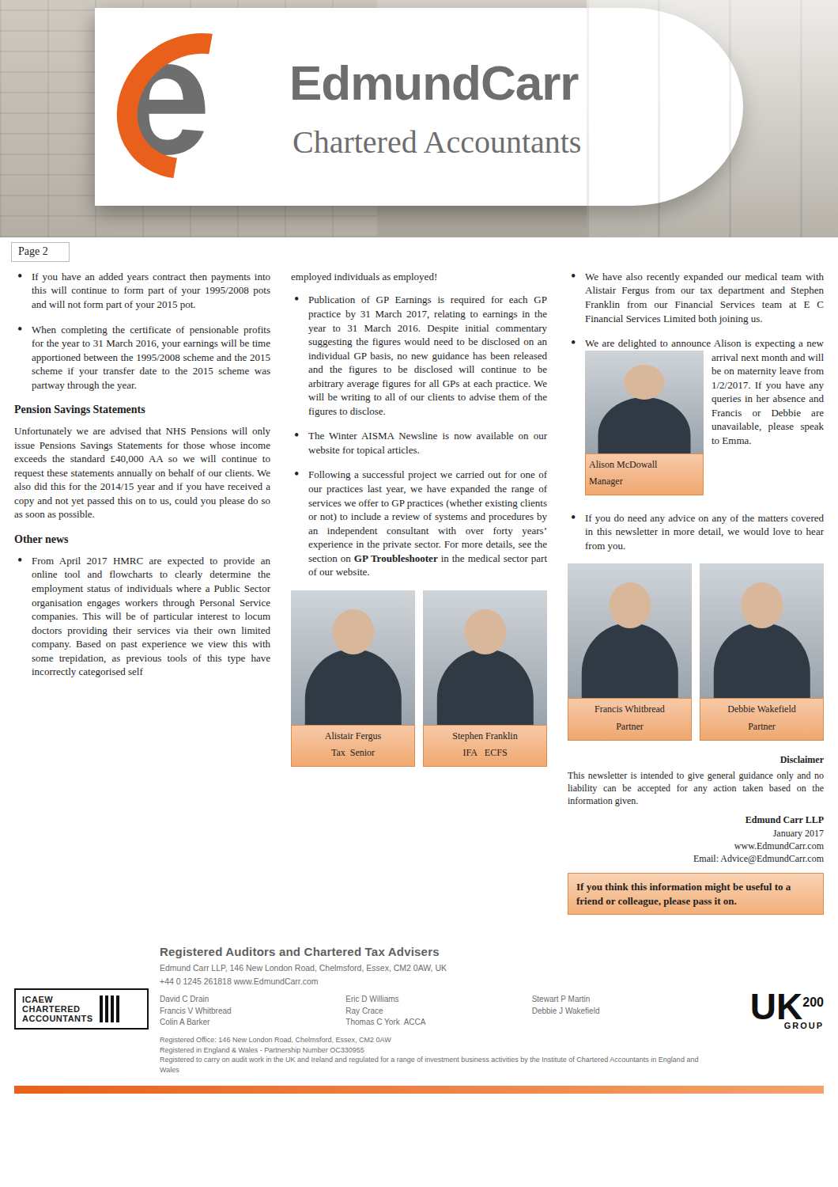e
EdmundCarr
Chartered Accountants
Page 2
If you have an added years contract then payments into this will continue to form part of your 1995/2008 pots and will not form part of your 2015 pot.
When completing the certificate of pensionable profits for the year to 31 March 2016, your earnings will be time apportioned between the 1995/2008 scheme and the 2015 scheme if your transfer date to the 2015 scheme was partway through the year.
Pension Savings Statements
Unfortunately we are advised that NHS Pensions will only issue Pensions Savings Statements for those whose income exceeds the standard £40,000 AA so we will continue to request these statements annually on behalf of our clients. We also did this for the 2014/15 year and if you have received a copy and not yet passed this on to us, could you please do so as soon as possible.
Other news
From April 2017 HMRC are expected to provide an online tool and flowcharts to clearly determine the employment status of individuals where a Public Sector organisation engages workers through Personal Service companies. This will be of particular interest to locum doctors providing their services via their own limited company. Based on past experience we view this with some trepidation, as previous tools of this type have incorrectly categorised self
employed individuals as employed!
Publication of GP Earnings is required for each GP practice by 31 March 2017, relating to earnings in the year to 31 March 2016. Despite initial commentary suggesting the figures would need to be disclosed on an individual GP basis, no new guidance has been released and the figures to be disclosed will continue to be arbitrary average figures for all GPs at each practice. We will be writing to all of our clients to advise them of the figures to disclose.
The Winter AISMA Newsline is now available on our website for topical articles.
Following a successful project we carried out for one of our practices last year, we have expanded the range of services we offer to GP practices (whether existing clients or not) to include a review of systems and procedures by an independent consultant with over forty years’ experience in the private sector. For more details, see the section on GP Troubleshooter in the medical sector part of our website.
Alistair FergusTax Senior
Stephen FranklinIFA ECFS
We have also recently expanded our medical team with Alistair Fergus from our tax department and Stephen Franklin from our Financial Services team at E C Financial Services Limited both joining us.
We are delighted to announce Alison
Alison McDowallManager
is expecting a new arrival next month and will be on maternity leave from 1/2/2017. If you have any queries in her absence and Francis or Debbie are unavailable, please speak to Emma.
If you do need any advice on any of the matters covered in this newsletter in more detail, we would love to hear from you.
Francis WhitbreadPartner
Debbie WakefieldPartner
Disclaimer
This newsletter is intended to give general guidance only and no liability can be accepted for any action taken based on the information given.
Edmund Carr LLP
January 2017
www.EdmundCarr.com
Email: Advice@EdmundCarr.com
If you think this information might be useful to a friend or colleague, please pass it on.
ICAEW
CHARTERED
ACCOUNTANTS
Registered Auditors and Chartered Tax Advisers
Edmund Carr LLP, 146 New London Road, Chelmsford, Essex, CM2 0AW, UK
+44 0 1245 261818 www.EdmundCarr.com
David C Drain
Francis V Whitbread
Colin A Barker
Eric D Williams
Ray Crace
Thomas C York ACCA
Stewart P Martin
Debbie J Wakefield
Registered Office: 146 New London Road, Chelmsford, Essex, CM2 0AW
Registered in England & Wales - Partnership Number OC330955
Registered to carry on audit work in the UK and Ireland and regulated for a range of investment business activities by the Institute of Chartered Accountants in England and Wales
UK200 GROUP